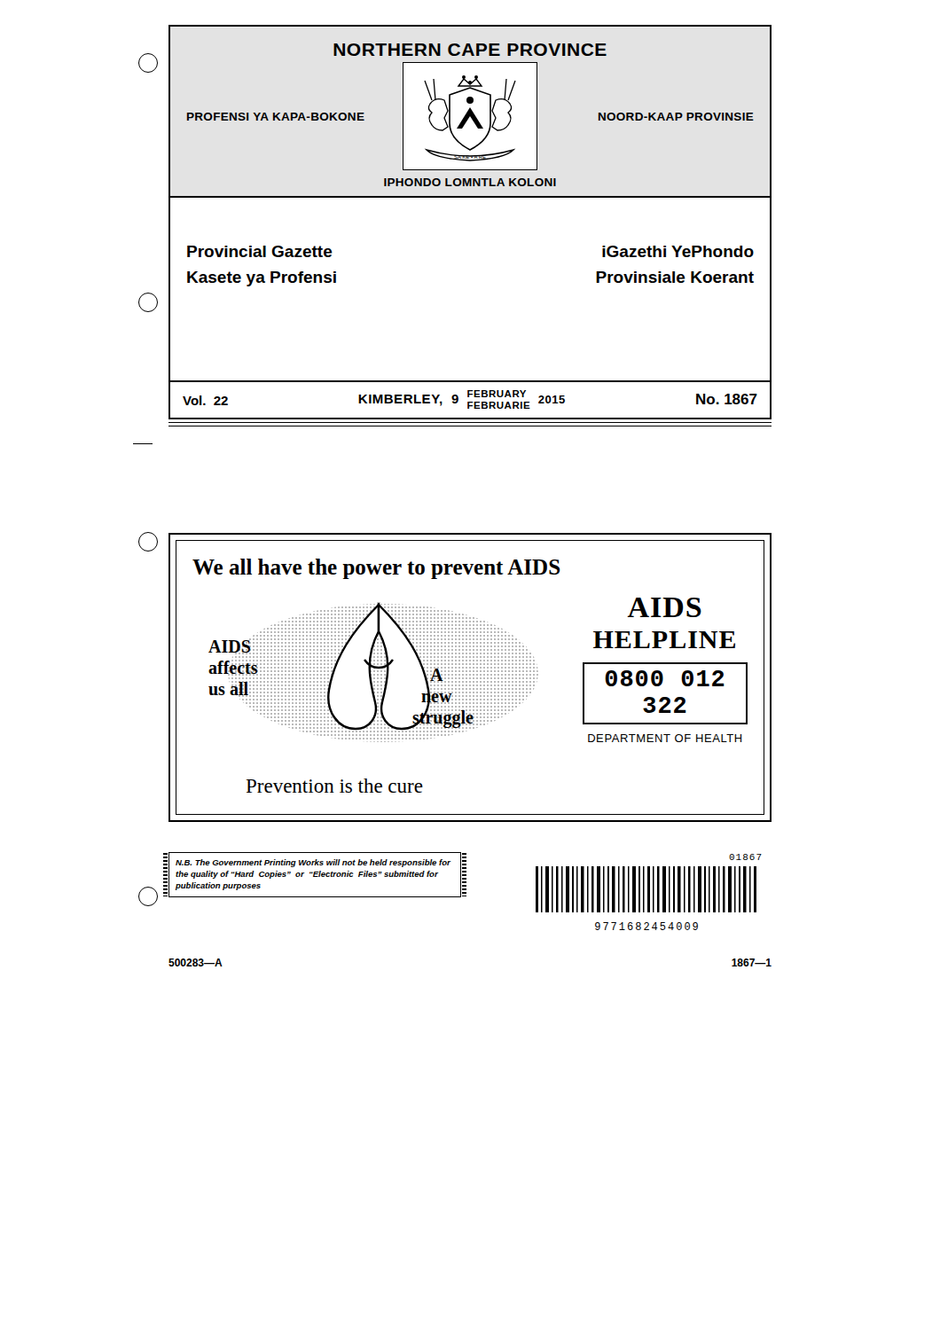NORTHERN CAPE PROVINCE
PROFENSI YA KAPA-BOKONE
SA KE • A RE
NOORD-KAAP PROVINSIE
IPHONDO LOMNTLA KOLONI
Provincial Gazette
Kasete ya Profensi
iGazethi YePhondo
Provinsiale Koerant
Vol. 22
KIMBERLEY, 9 FEBRUARY
FEBRUARIE 2015
No. 1867
We all have the power to prevent AIDS
AIDS affects us all A new struggle
Prevention is the cure
AIDS
HELPLINE
0800 012 322
DEPARTMENT OF HEALTH
N.B. The Government Printing Works will not be held responsible for the quality of “Hard Copies” or “Electronic Files” submitted for publication purposes
01867
9771682454009
500283—A
1867—1